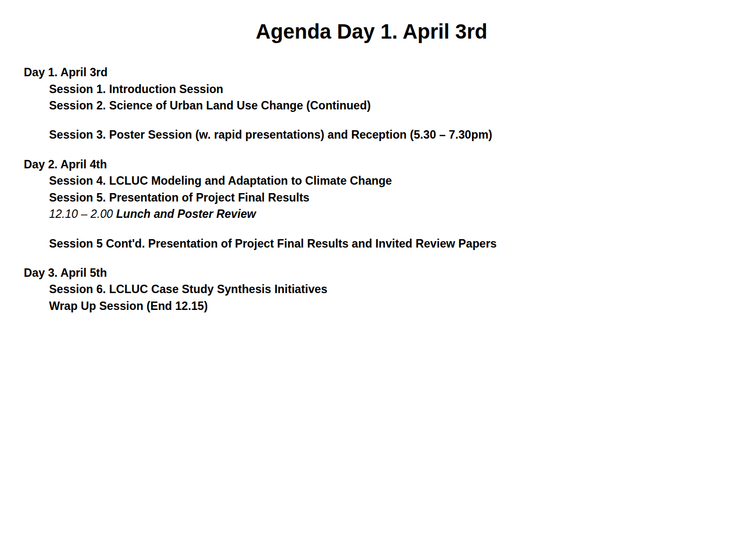Agenda Day 1. April 3rd
Day 1. April 3rd
Session 1. Introduction Session
Session 2. Science of Urban Land Use Change (Continued)
Session 3. Poster Session (w. rapid presentations) and Reception (5.30 – 7.30pm)
Day 2. April 4th
Session 4. LCLUC Modeling and Adaptation to Climate Change
Session 5. Presentation of Project Final Results
12.10 – 2.00 Lunch and Poster Review
Session 5 Cont'd. Presentation of Project Final Results and Invited Review Papers
Day 3. April 5th
Session 6. LCLUC Case Study Synthesis Initiatives
Wrap Up Session (End 12.15)